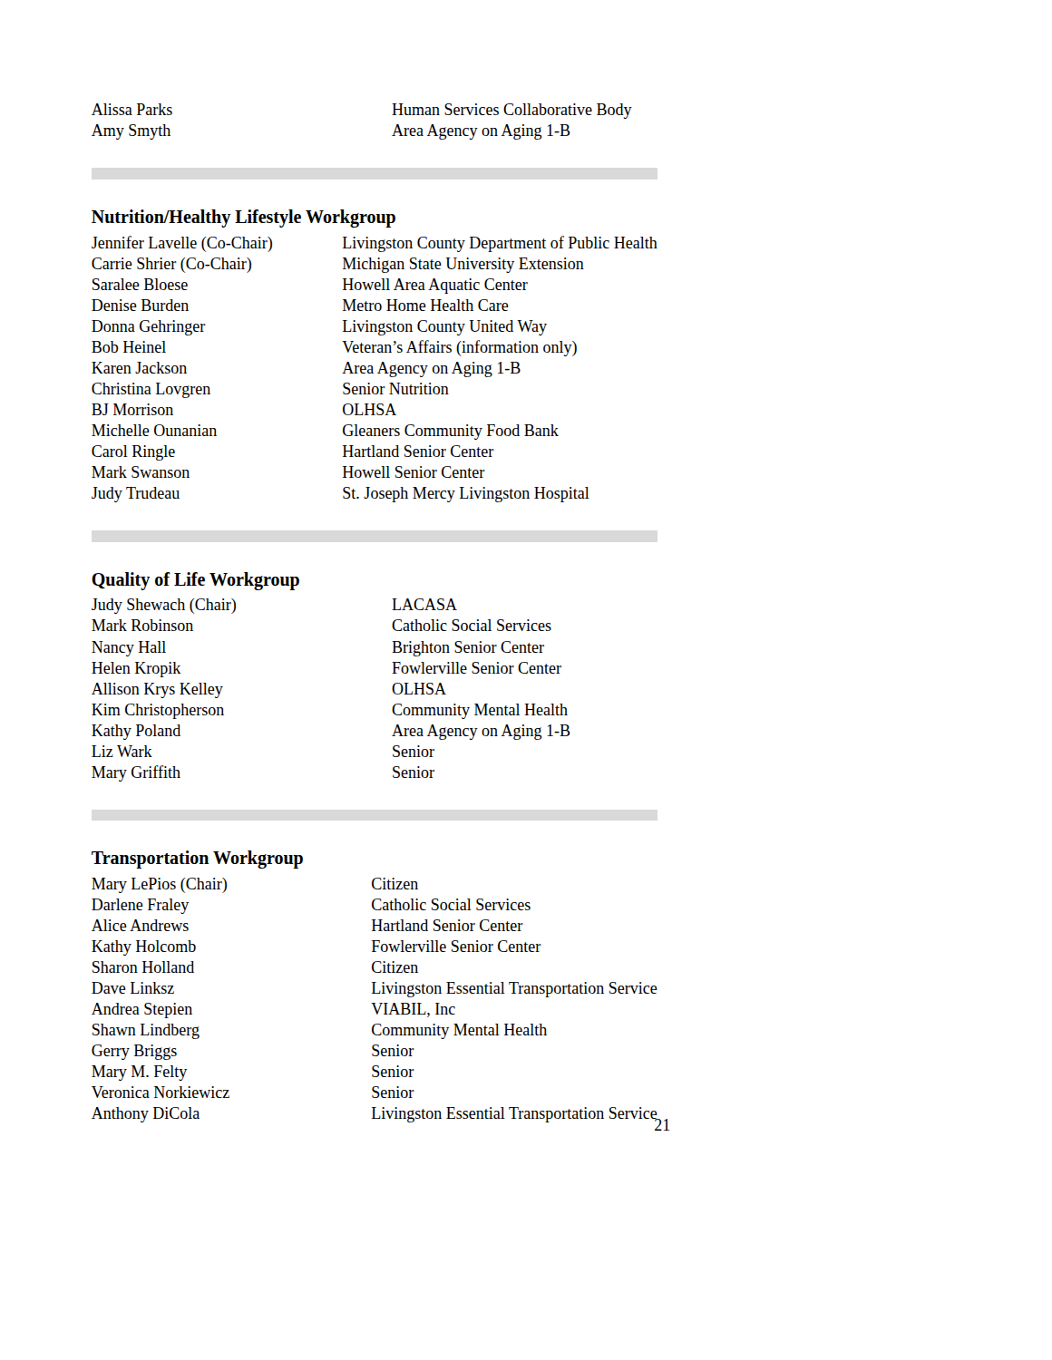| Alissa Parks | Human Services Collaborative Body |
| Amy Smyth | Area Agency on Aging 1-B |
Nutrition/Healthy Lifestyle Workgroup
| Jennifer Lavelle (Co-Chair) | Livingston County Department of Public Health |
| Carrie Shrier (Co-Chair) | Michigan State University Extension |
| Saralee Bloese | Howell Area Aquatic Center |
| Denise Burden | Metro Home Health Care |
| Donna Gehringer | Livingston County United Way |
| Bob Heinel | Veteran’s Affairs (information only) |
| Karen Jackson | Area Agency on Aging 1-B |
| Christina Lovgren | Senior Nutrition |
| BJ Morrison | OLHSA |
| Michelle Ounanian | Gleaners Community Food Bank |
| Carol Ringle | Hartland Senior Center |
| Mark Swanson | Howell Senior Center |
| Judy Trudeau | St. Joseph Mercy Livingston Hospital |
Quality of Life Workgroup
| Judy Shewach (Chair) | LACASA |
| Mark Robinson | Catholic Social Services |
| Nancy Hall | Brighton Senior Center |
| Helen Kropik | Fowlerville Senior Center |
| Allison Krys Kelley | OLHSA |
| Kim Christopherson | Community Mental Health |
| Kathy Poland | Area Agency on Aging 1-B |
| Liz Wark | Senior |
| Mary Griffith | Senior |
Transportation Workgroup
| Mary LePios (Chair) | Citizen |
| Darlene Fraley | Catholic Social Services |
| Alice Andrews | Hartland Senior Center |
| Kathy Holcomb | Fowlerville Senior Center |
| Sharon Holland | Citizen |
| Dave Linksz | Livingston Essential Transportation Service |
| Andrea Stepien | VIABIL, Inc |
| Shawn Lindberg | Community Mental Health |
| Gerry Briggs | Senior |
| Mary M. Felty | Senior |
| Veronica Norkiewicz | Senior |
| Anthony DiCola | Livingston Essential Transportation Service |
21